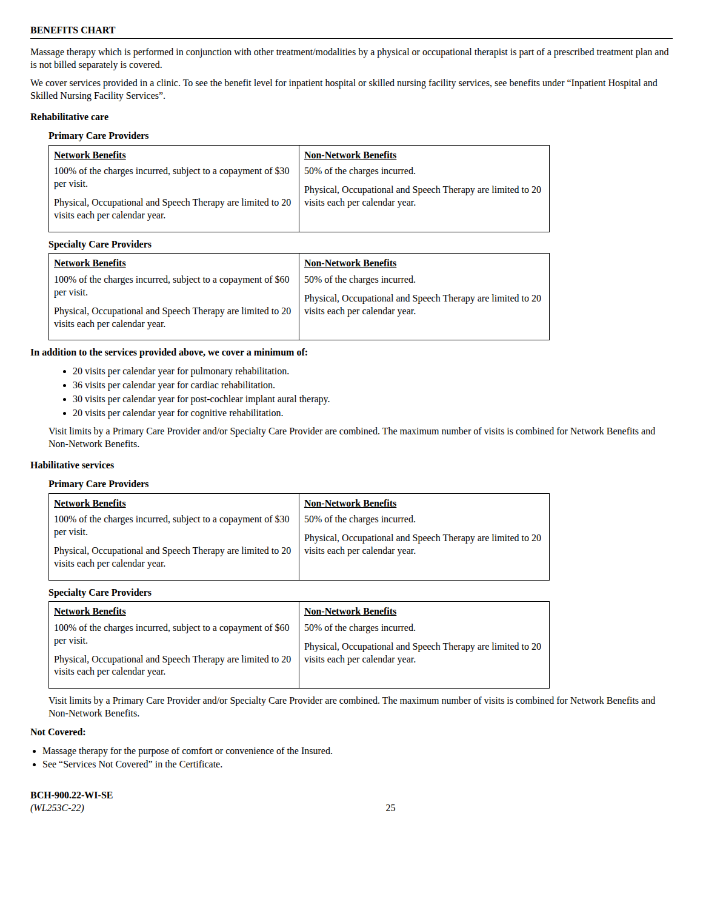BENEFITS CHART
Massage therapy which is performed in conjunction with other treatment/modalities by a physical or occupational therapist is part of a prescribed treatment plan and is not billed separately is covered.
We cover services provided in a clinic. To see the benefit level for inpatient hospital or skilled nursing facility services, see benefits under “Inpatient Hospital and Skilled Nursing Facility Services”.
Rehabilitative care
Primary Care Providers
| Network Benefits 100% of the charges incurred, subject to a copayment of $30 per visit. Physical, Occupational and Speech Therapy are limited to 20 visits each per calendar year. | Non-Network Benefits 50% of the charges incurred. Physical, Occupational and Speech Therapy are limited to 20 visits each per calendar year. |
Specialty Care Providers
| Network Benefits 100% of the charges incurred, subject to a copayment of $60 per visit. Physical, Occupational and Speech Therapy are limited to 20 visits each per calendar year. | Non-Network Benefits 50% of the charges incurred. Physical, Occupational and Speech Therapy are limited to 20 visits each per calendar year. |
In addition to the services provided above, we cover a minimum of:
20 visits per calendar year for pulmonary rehabilitation.
36 visits per calendar year for cardiac rehabilitation.
30 visits per calendar year for post-cochlear implant aural therapy.
20 visits per calendar year for cognitive rehabilitation.
Visit limits by a Primary Care Provider and/or Specialty Care Provider are combined. The maximum number of visits is combined for Network Benefits and Non-Network Benefits.
Habilitative services
Primary Care Providers
| Network Benefits 100% of the charges incurred, subject to a copayment of $30 per visit. Physical, Occupational and Speech Therapy are limited to 20 visits each per calendar year. | Non-Network Benefits 50% of the charges incurred. Physical, Occupational and Speech Therapy are limited to 20 visits each per calendar year. |
Specialty Care Providers
| Network Benefits 100% of the charges incurred, subject to a copayment of $60 per visit. Physical, Occupational and Speech Therapy are limited to 20 visits each per calendar year. | Non-Network Benefits 50% of the charges incurred. Physical, Occupational and Speech Therapy are limited to 20 visits each per calendar year. |
Visit limits by a Primary Care Provider and/or Specialty Care Provider are combined. The maximum number of visits is combined for Network Benefits and Non-Network Benefits.
Not Covered:
Massage therapy for the purpose of comfort or convenience of the Insured.
See “Services Not Covered” in the Certificate.
BCH-900.22-WI-SE
(WL253C-22) 25